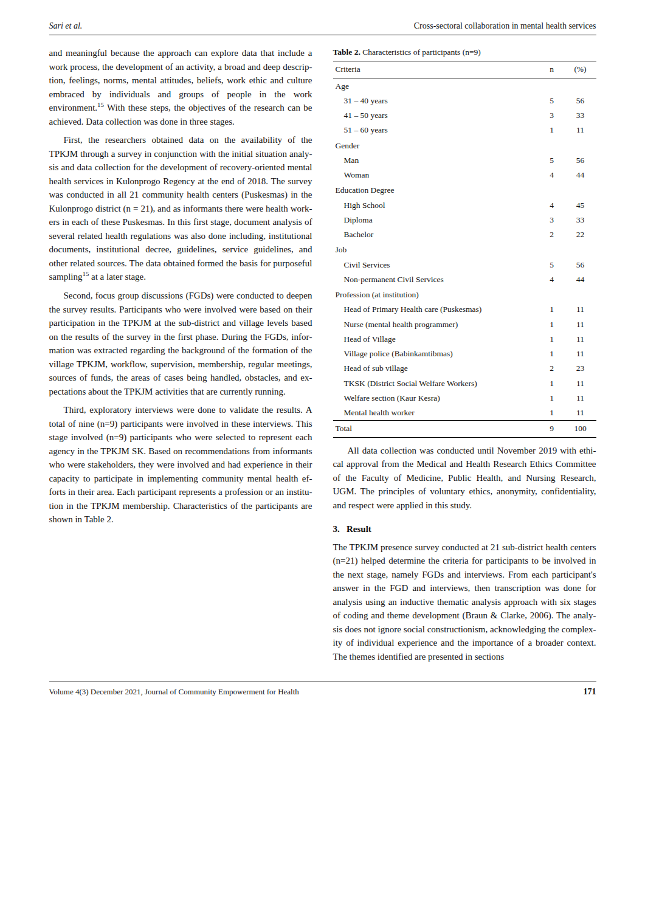Sari et al.
Cross-sectoral collaboration in mental health services
and meaningful because the approach can explore data that include a work process, the development of an activity, a broad and deep description, feelings, norms, mental attitudes, beliefs, work ethic and culture embraced by individuals and groups of people in the work environment.15 With these steps, the objectives of the research can be achieved. Data collection was done in three stages.
First, the researchers obtained data on the availability of the TPKJM through a survey in conjunction with the initial situation analysis and data collection for the development of recovery-oriented mental health services in Kulonprogo Regency at the end of 2018. The survey was conducted in all 21 community health centers (Puskesmas) in the Kulonprogo district (n = 21), and as informants there were health workers in each of these Puskesmas. In this first stage, document analysis of several related health regulations was also done including, institutional documents, institutional decree, guidelines, service guidelines, and other related sources. The data obtained formed the basis for purposeful sampling15 at a later stage.
Second, focus group discussions (FGDs) were conducted to deepen the survey results. Participants who were involved were based on their participation in the TPKJM at the sub-district and village levels based on the results of the survey in the first phase. During the FGDs, information was extracted regarding the background of the formation of the village TPKJM, workflow, supervision, membership, regular meetings, sources of funds, the areas of cases being handled, obstacles, and expectations about the TPKJM activities that are currently running.
Third, exploratory interviews were done to validate the results. A total of nine (n=9) participants were involved in these interviews. This stage involved (n=9) participants who were selected to represent each agency in the TPKJM SK. Based on recommendations from informants who were stakeholders, they were involved and had experience in their capacity to participate in implementing community mental health efforts in their area. Each participant represents a profession or an institution in the TPKJM membership. Characteristics of the participants are shown in Table 2.
Table 2. Characteristics of participants (n=9)
| Criteria | n | (%) |
| --- | --- | --- |
| Age | | |
| 31 – 40 years | 5 | 56 |
| 41 – 50 years | 3 | 33 |
| 51 – 60 years | 1 | 11 |
| Gender | | |
| Man | 5 | 56 |
| Woman | 4 | 44 |
| Education Degree | | |
| High School | 4 | 45 |
| Diploma | 3 | 33 |
| Bachelor | 2 | 22 |
| Job | | |
| Civil Services | 5 | 56 |
| Non-permanent Civil Services | 4 | 44 |
| Profession (at institution) | | |
| Head of Primary Health care (Puskesmas) | 1 | 11 |
| Nurse (mental health programmer) | 1 | 11 |
| Head of Village | 1 | 11 |
| Village police (Babinkamtibmas) | 1 | 11 |
| Head of sub village | 2 | 23 |
| TKSK (District Social Welfare Workers) | 1 | 11 |
| Welfare section (Kaur Kesra) | 1 | 11 |
| Mental health worker | 1 | 11 |
| Total | 9 | 100 |
All data collection was conducted until November 2019 with ethical approval from the Medical and Health Research Ethics Committee of the Faculty of Medicine, Public Health, and Nursing Research, UGM. The principles of voluntary ethics, anonymity, confidentiality, and respect were applied in this study.
3. Result
The TPKJM presence survey conducted at 21 sub-district health centers (n=21) helped determine the criteria for participants to be involved in the next stage, namely FGDs and interviews. From each participant's answer in the FGD and interviews, then transcription was done for analysis using an inductive thematic analysis approach with six stages of coding and theme development (Braun & Clarke, 2006). The analysis does not ignore social constructionism, acknowledging the complexity of individual experience and the importance of a broader context. The themes identified are presented in sections
Volume 4(3) December 2021, Journal of Community Empowerment for Health
171